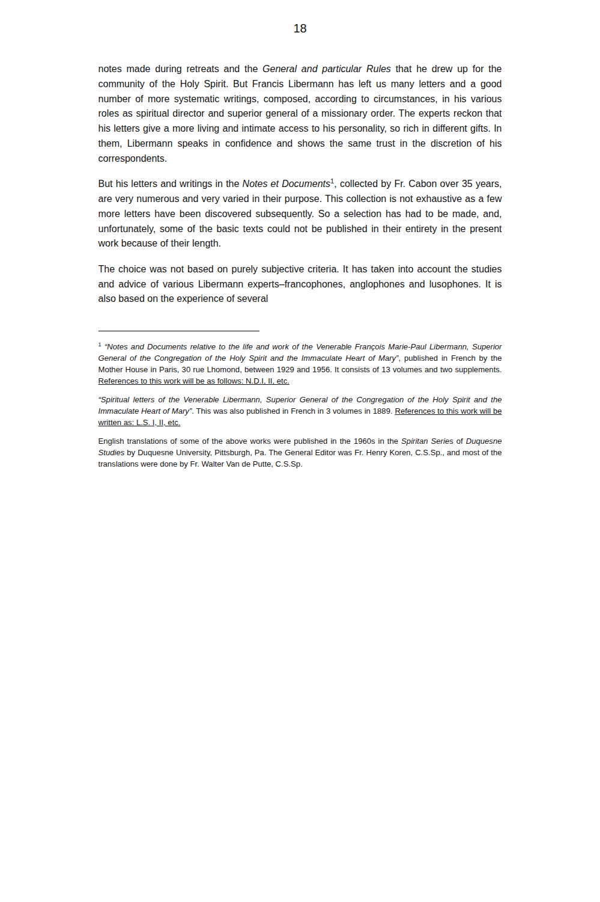18
notes made during retreats and the General and particular Rules that he drew up for the community of the Holy Spirit. But Francis Libermann has left us many letters and a good number of more systematic writings, composed, according to circumstances, in his various roles as spiritual director and superior general of a missionary order. The experts reckon that his letters give a more living and intimate access to his personality, so rich in different gifts. In them, Libermann speaks in confidence and shows the same trust in the discretion of his correspondents.
But his letters and writings in the Notes et Documents1, collected by Fr. Cabon over 35 years, are very numerous and very varied in their purpose. This collection is not exhaustive as a few more letters have been discovered subsequently. So a selection has had to be made, and, unfortunately, some of the basic texts could not be published in their entirety in the present work because of their length.
The choice was not based on purely subjective criteria. It has taken into account the studies and advice of various Libermann experts–francophones, anglophones and lusophones. It is also based on the experience of several
1 “Notes and Documents relative to the life and work of the Venerable François Marie-Paul Libermann, Superior General of the Congregation of the Holy Spirit and the Immaculate Heart of Mary”, published in French by the Mother House in Paris, 30 rue Lhomond, between 1929 and 1956. It consists of 13 volumes and two supplements. References to this work will be as follows: N.D.I, II, etc.
“Spiritual letters of the Venerable Libermann, Superior General of the Congregation of the Holy Spirit and the Immaculate Heart of Mary”. This was also published in French in 3 volumes in 1889. References to this work will be written as: L.S. I, II, etc.
English translations of some of the above works were published in the 1960s in the Spiritan Series of Duquesne Studies by Duquesne University, Pittsburgh, Pa. The General Editor was Fr. Henry Koren, C.S.Sp., and most of the translations were done by Fr. Walter Van de Putte, C.S.Sp.